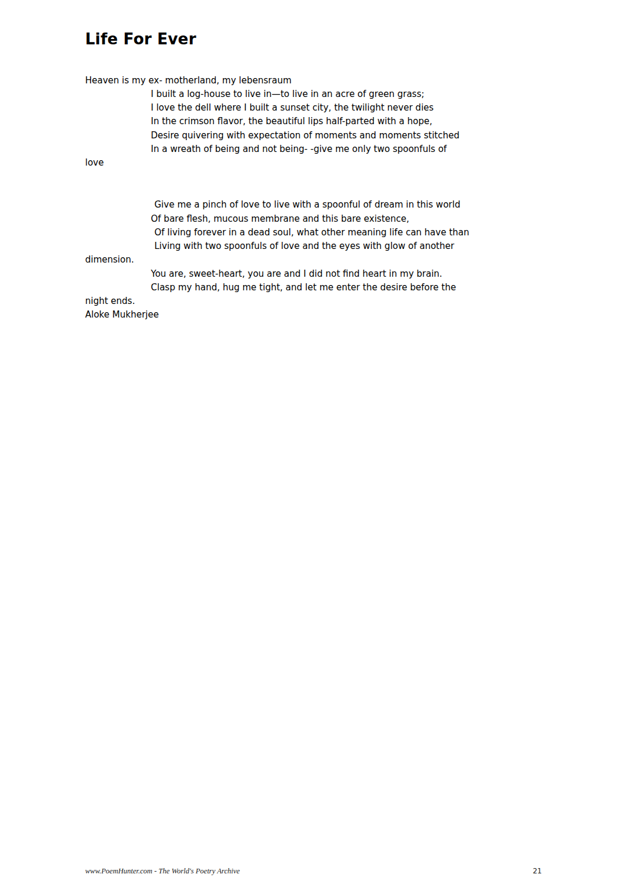Life For Ever
Heaven is my ex- motherland, my lebensraum
I built a log-house to live in—to live in an acre of green grass;
I love the dell where I built a sunset city, the twilight never dies
In the crimson flavor, the beautiful lips half-parted with a hope,
Desire quivering with expectation of moments and moments stitched
In a wreath of being and not being- -give me only two spoonfuls of
love
Give me a pinch of love to live with a spoonful of dream in this world
Of bare flesh, mucous membrane and this bare existence,
Of living forever in a dead soul, what other meaning life can have than
Living with two spoonfuls of love and the eyes with glow of another
dimension.
You are, sweet-heart, you are and I did not find heart in my brain.
Clasp my hand, hug me tight, and let me enter the desire before the
night ends.
Aloke Mukherjee
www.PoemHunter.com - The World's Poetry Archive 21